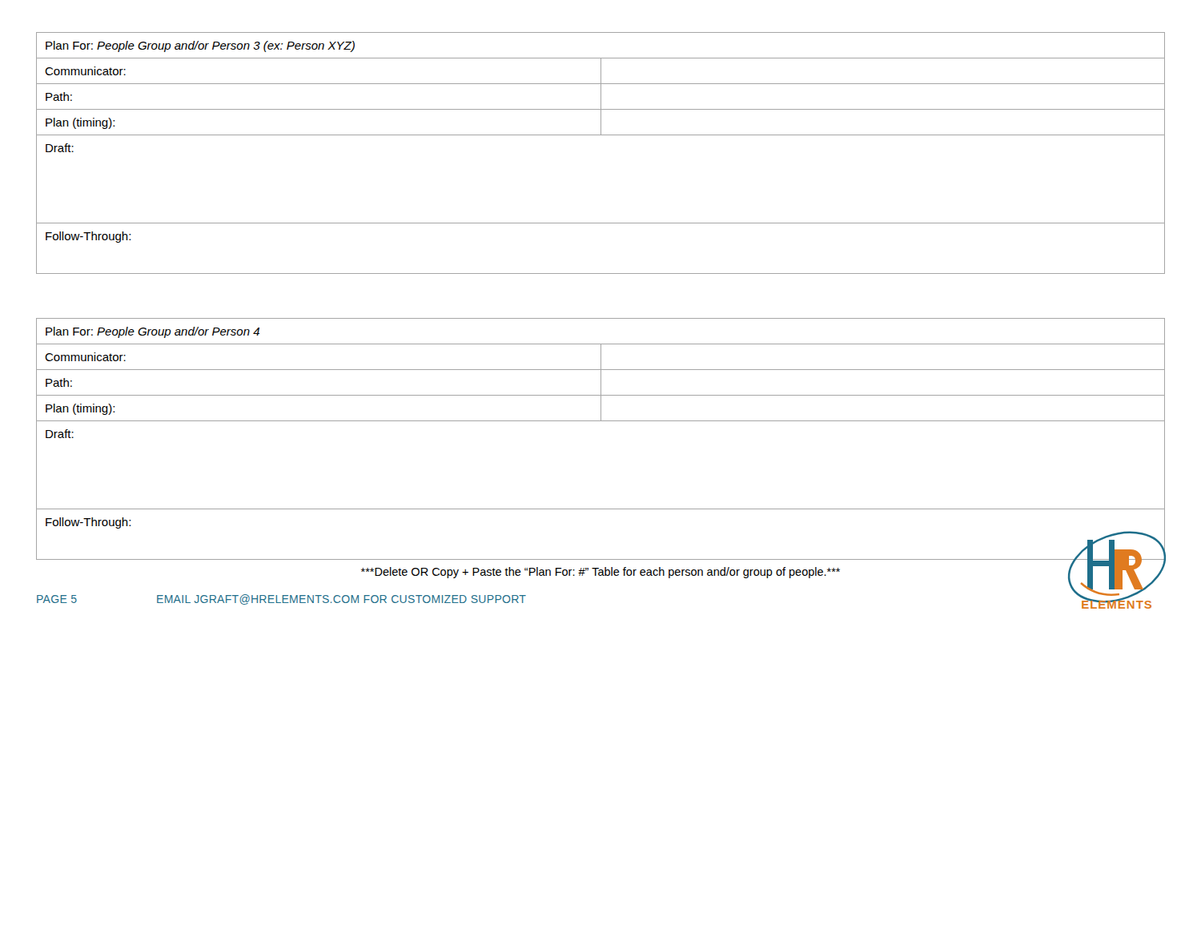| Plan For: People Group and/or Person 3 (ex: Person XYZ) |
| Communicator: | |
| Path: | |
| Plan (timing): | |
| Draft: |
| Follow-Through: |
| Plan For: People Group and/or Person 4 |
| Communicator: | |
| Path: | |
| Plan (timing): | |
| Draft: |
| Follow-Through: |
***Delete OR Copy + Paste the “Plan For: #” Table for each person and/or group of people.***
PAGE 5
EMAIL JGRAFT@HRELEMENTS.COM FOR CUSTOMIZED SUPPORT
ELEMENTS